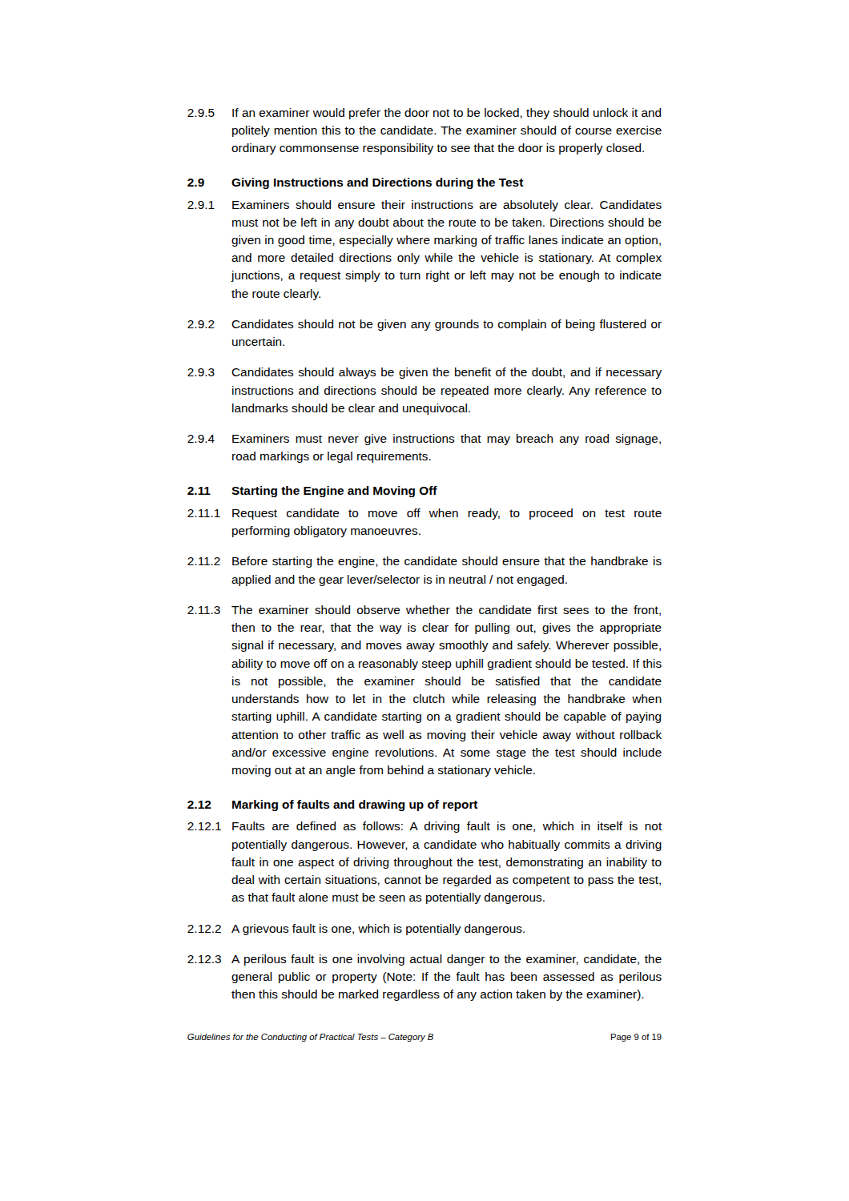2.9.5
If an examiner would prefer the door not to be locked, they should unlock it and politely mention this to the candidate. The examiner should of course exercise ordinary commonsense responsibility to see that the door is properly closed.
2.9 Giving Instructions and Directions during the Test
2.9.1
Examiners should ensure their instructions are absolutely clear. Candidates must not be left in any doubt about the route to be taken. Directions should be given in good time, especially where marking of traffic lanes indicate an option, and more detailed directions only while the vehicle is stationary. At complex junctions, a request simply to turn right or left may not be enough to indicate the route clearly.
2.9.2
Candidates should not be given any grounds to complain of being flustered or uncertain.
2.9.3
Candidates should always be given the benefit of the doubt, and if necessary instructions and directions should be repeated more clearly. Any reference to landmarks should be clear and unequivocal.
2.9.4
Examiners must never give instructions that may breach any road signage, road markings or legal requirements.
2.11 Starting the Engine and Moving Off
2.11.1
Request candidate to move off when ready, to proceed on test route performing obligatory manoeuvres.
2.11.2
Before starting the engine, the candidate should ensure that the handbrake is applied and the gear lever/selector is in neutral / not engaged.
2.11.3
The examiner should observe whether the candidate first sees to the front, then to the rear, that the way is clear for pulling out, gives the appropriate signal if necessary, and moves away smoothly and safely. Wherever possible, ability to move off on a reasonably steep uphill gradient should be tested. If this is not possible, the examiner should be satisfied that the candidate understands how to let in the clutch while releasing the handbrake when starting uphill. A candidate starting on a gradient should be capable of paying attention to other traffic as well as moving their vehicle away without rollback and/or excessive engine revolutions. At some stage the test should include moving out at an angle from behind a stationary vehicle.
2.12 Marking of faults and drawing up of report
2.12.1
Faults are defined as follows: A driving fault is one, which in itself is not potentially dangerous. However, a candidate who habitually commits a driving fault in one aspect of driving throughout the test, demonstrating an inability to deal with certain situations, cannot be regarded as competent to pass the test, as that fault alone must be seen as potentially dangerous.
2.12.2
A grievous fault is one, which is potentially dangerous.
2.12.3
A perilous fault is one involving actual danger to the examiner, candidate, the general public or property (Note: If the fault has been assessed as perilous then this should be marked regardless of any action taken by the examiner).
Guidelines for the Conducting of Practical Tests – Category B Page 9 of 19